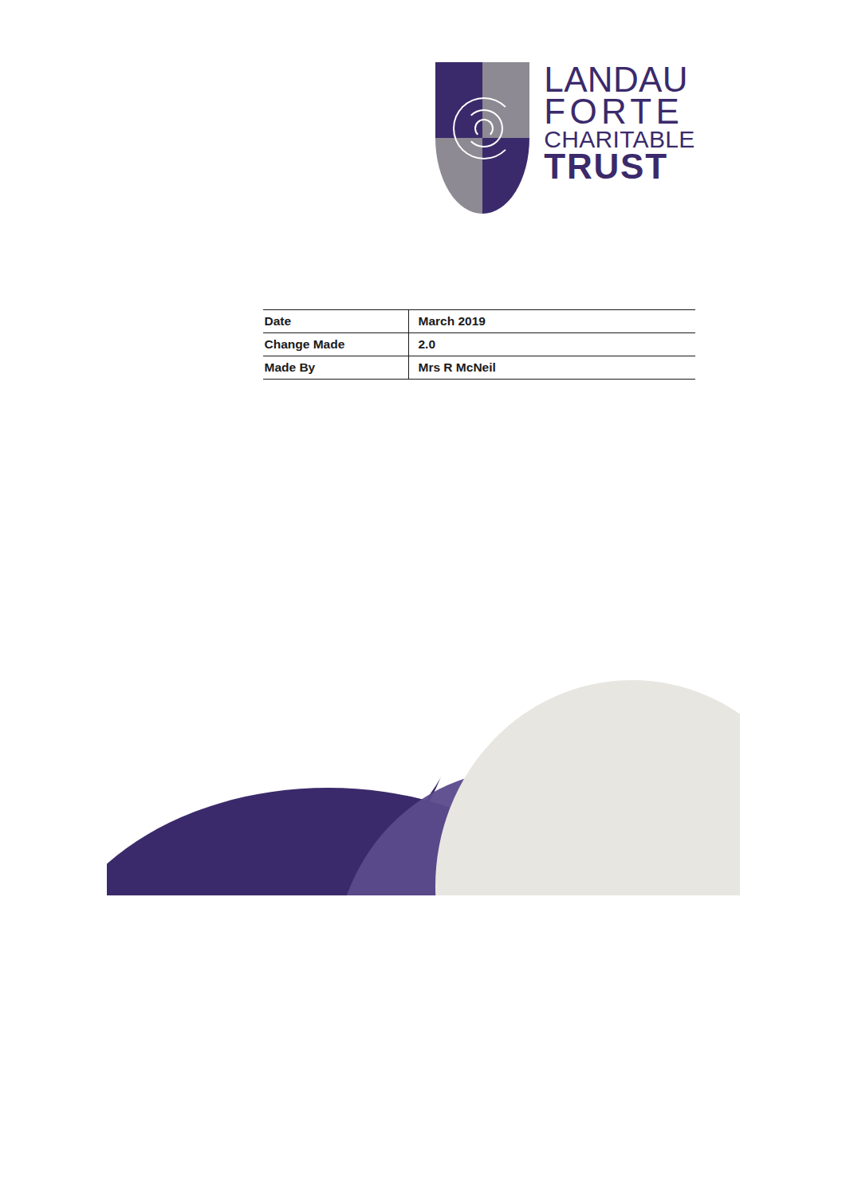LANDAU
FORTE
CHARITABLE
TRUST
| Date | March 2019 |
| Change Made | 2.0 |
| Made By | Mrs R McNeil |